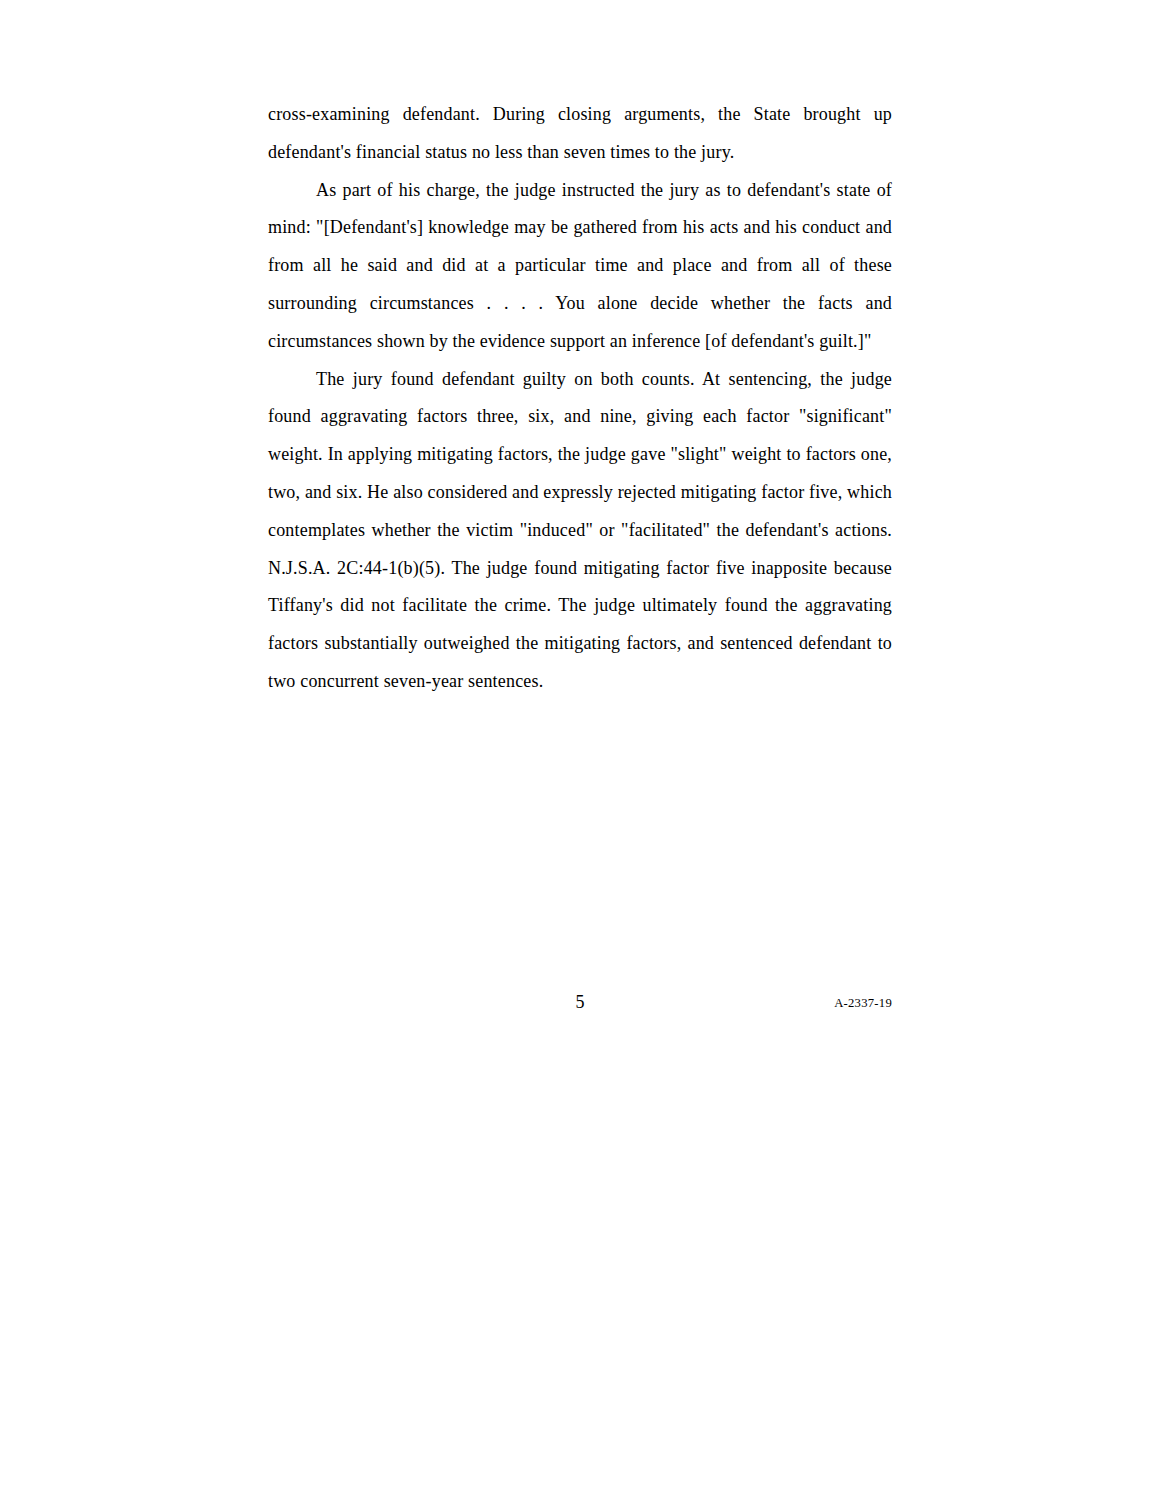cross-examining defendant. During closing arguments, the State brought up defendant's financial status no less than seven times to the jury.
As part of his charge, the judge instructed the jury as to defendant's state of mind: "[Defendant's] knowledge may be gathered from his acts and his conduct and from all he said and did at a particular time and place and from all of these surrounding circumstances . . . . You alone decide whether the facts and circumstances shown by the evidence support an inference [of defendant's guilt.]"
The jury found defendant guilty on both counts. At sentencing, the judge found aggravating factors three, six, and nine, giving each factor "significant" weight. In applying mitigating factors, the judge gave "slight" weight to factors one, two, and six. He also considered and expressly rejected mitigating factor five, which contemplates whether the victim "induced" or "facilitated" the defendant's actions. N.J.S.A. 2C:44-1(b)(5). The judge found mitigating factor five inapposite because Tiffany's did not facilitate the crime. The judge ultimately found the aggravating factors substantially outweighed the mitigating factors, and sentenced defendant to two concurrent seven-year sentences.
5 A-2337-19